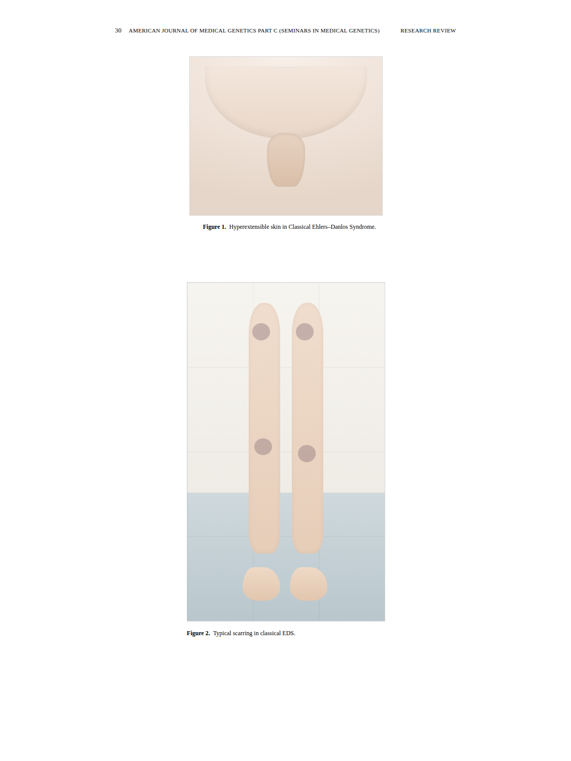30 American Journal of Medical Genetics Part C (Seminars in Medical Genetics) Research Review
Figure 1. Hyperextensible skin in Classical Ehlers–Danlos Syndrome.
Figure 2. Typical scarring in classical EDS.